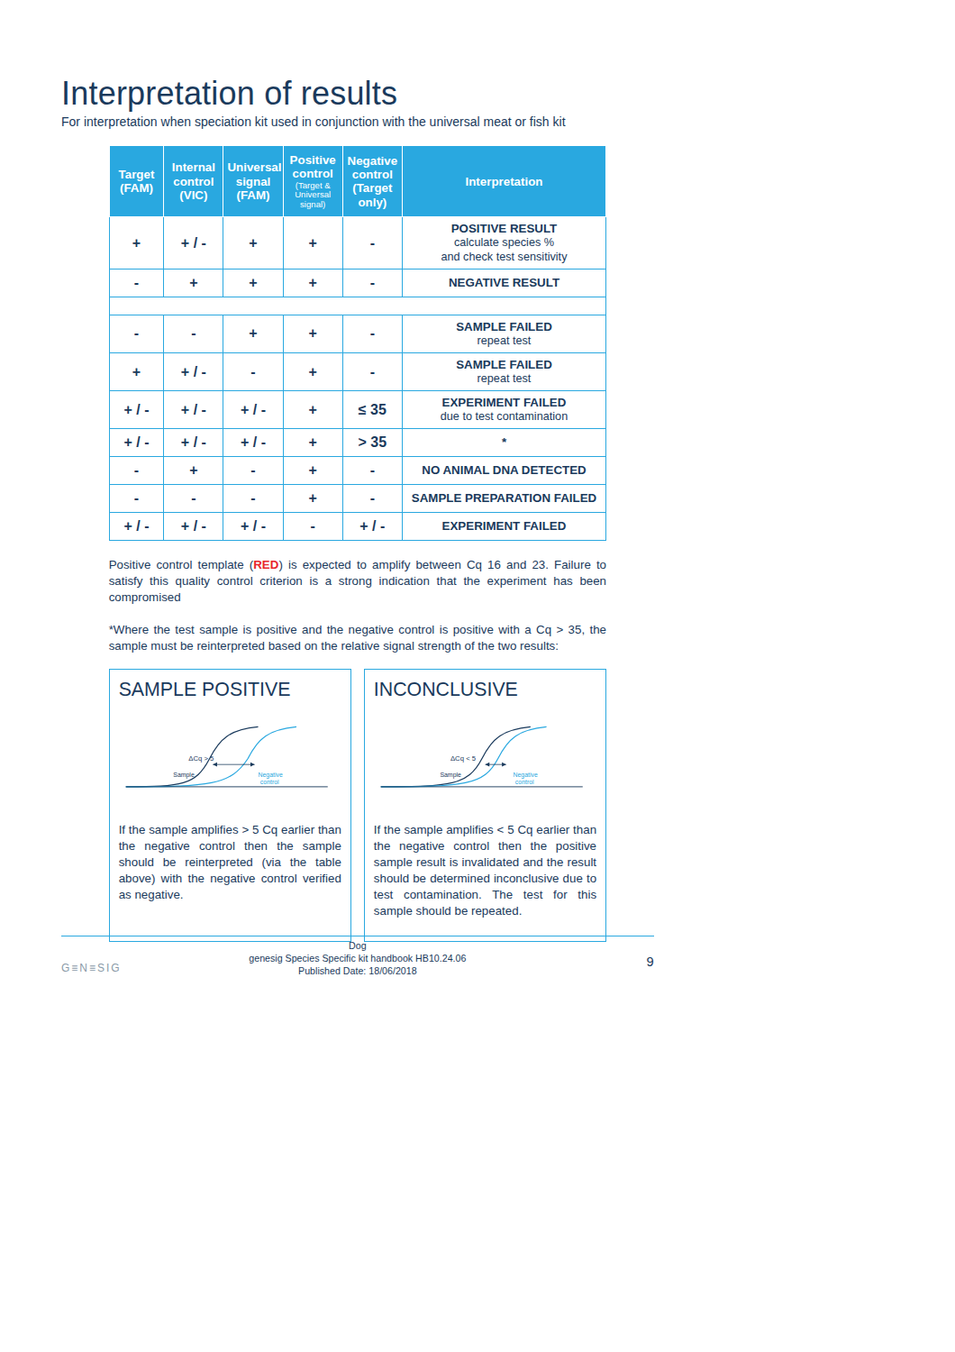Interpretation of results
For interpretation when speciation kit used in conjunction with the universal meat or fish kit
| Target (FAM) | Internal control (VIC) | Universal signal (FAM) | Positive control (Target & Universal signal) | Negative control (Target only) | Interpretation |
| --- | --- | --- | --- | --- | --- |
| + | + / - | + | + | - | POSITIVE RESULT calculate species % and check test sensitivity |
| - | + | + | + | - | NEGATIVE RESULT |
| - | - | + | + | - | SAMPLE FAILED repeat test |
| + | + / - | - | + | - | SAMPLE FAILED repeat test |
| + / - | + / - | + / - | + | ≤ 35 | EXPERIMENT FAILED due to test contamination |
| + / - | + / - | + / - | + | > 35 | * |
| - | + | - | + | - | NO ANIMAL DNA DETECTED |
| - | - | - | + | - | SAMPLE PREPARATION FAILED |
| + / - | + / - | + / - | - | + / - | EXPERIMENT FAILED |
Positive control template (RED) is expected to amplify between Cq 16 and 23. Failure to satisfy this quality control criterion is a strong indication that the experiment has been compromised
*Where the test sample is positive and the negative control is positive with a Cq > 35, the sample must be reinterpreted based on the relative signal strength of the two results:
SAMPLE POSITIVE
ΔCq > 5 Sample Negative control
If the sample amplifies > 5 Cq earlier than the negative control then the sample should be reinterpreted (via the table above) with the negative control verified as negative.
INCONCLUSIVE
ΔCq < 5 Sample Negative control
If the sample amplifies < 5 Cq earlier than the negative control then the positive sample result is invalidated and the result should be determined inconclusive due to test contamination. The test for this sample should be repeated.
G≡N≡SIG
Dog
genesig Species Specific kit handbook HB10.24.06
Published Date: 18/06/2018
9